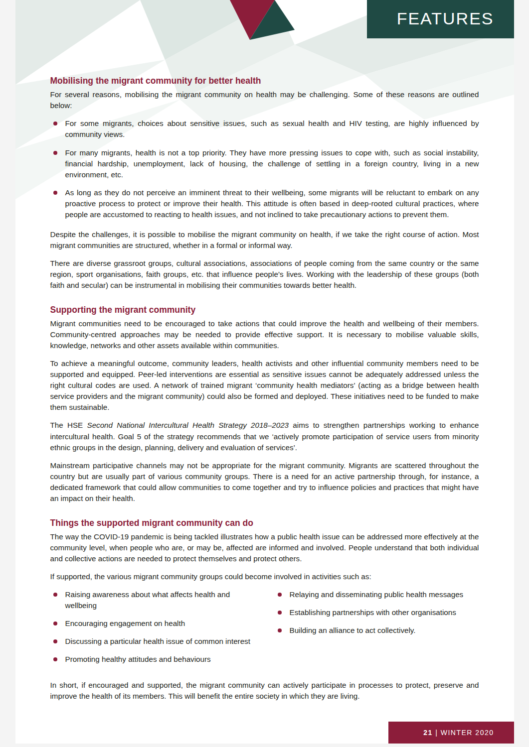FEATURES
Mobilising the migrant community for better health
For several reasons, mobilising the migrant community on health may be challenging. Some of these reasons are outlined below:
For some migrants, choices about sensitive issues, such as sexual health and HIV testing, are highly influenced by community views.
For many migrants, health is not a top priority. They have more pressing issues to cope with, such as social instability, financial hardship, unemployment, lack of housing, the challenge of settling in a foreign country, living in a new environment, etc.
As long as they do not perceive an imminent threat to their wellbeing, some migrants will be reluctant to embark on any proactive process to protect or improve their health. This attitude is often based in deep-rooted cultural practices, where people are accustomed to reacting to health issues, and not inclined to take precautionary actions to prevent them.
Despite the challenges, it is possible to mobilise the migrant community on health, if we take the right course of action. Most migrant communities are structured, whether in a formal or informal way.
There are diverse grassroot groups, cultural associations, associations of people coming from the same country or the same region, sport organisations, faith groups, etc. that influence people’s lives. Working with the leadership of these groups (both faith and secular) can be instrumental in mobilising their communities towards better health.
Supporting the migrant community
Migrant communities need to be encouraged to take actions that could improve the health and wellbeing of their members. Community-centred approaches may be needed to provide effective support. It is necessary to mobilise valuable skills, knowledge, networks and other assets available within communities.
To achieve a meaningful outcome, community leaders, health activists and other influential community members need to be supported and equipped. Peer-led interventions are essential as sensitive issues cannot be adequately addressed unless the right cultural codes are used. A network of trained migrant ‘community health mediators’ (acting as a bridge between health service providers and the migrant community) could also be formed and deployed. These initiatives need to be funded to make them sustainable.
The HSE Second National Intercultural Health Strategy 2018–2023 aims to strengthen partnerships working to enhance intercultural health. Goal 5 of the strategy recommends that we ‘actively promote participation of service users from minority ethnic groups in the design, planning, delivery and evaluation of services’.
Mainstream participative channels may not be appropriate for the migrant community. Migrants are scattered throughout the country but are usually part of various community groups. There is a need for an active partnership through, for instance, a dedicated framework that could allow communities to come together and try to influence policies and practices that might have an impact on their health.
Things the supported migrant community can do
The way the COVID-19 pandemic is being tackled illustrates how a public health issue can be addressed more effectively at the community level, when people who are, or may be, affected are informed and involved. People understand that both individual and collective actions are needed to protect themselves and protect others.
If supported, the various migrant community groups could become involved in activities such as:
Raising awareness about what affects health and wellbeing
Encouraging engagement on health
Discussing a particular health issue of common interest
Promoting healthy attitudes and behaviours
Relaying and disseminating public health messages
Establishing partnerships with other organisations
Building an alliance to act collectively.
In short, if encouraged and supported, the migrant community can actively participate in processes to protect, preserve and improve the health of its members. This will benefit the entire society in which they are living.
21 | WINTER 2020